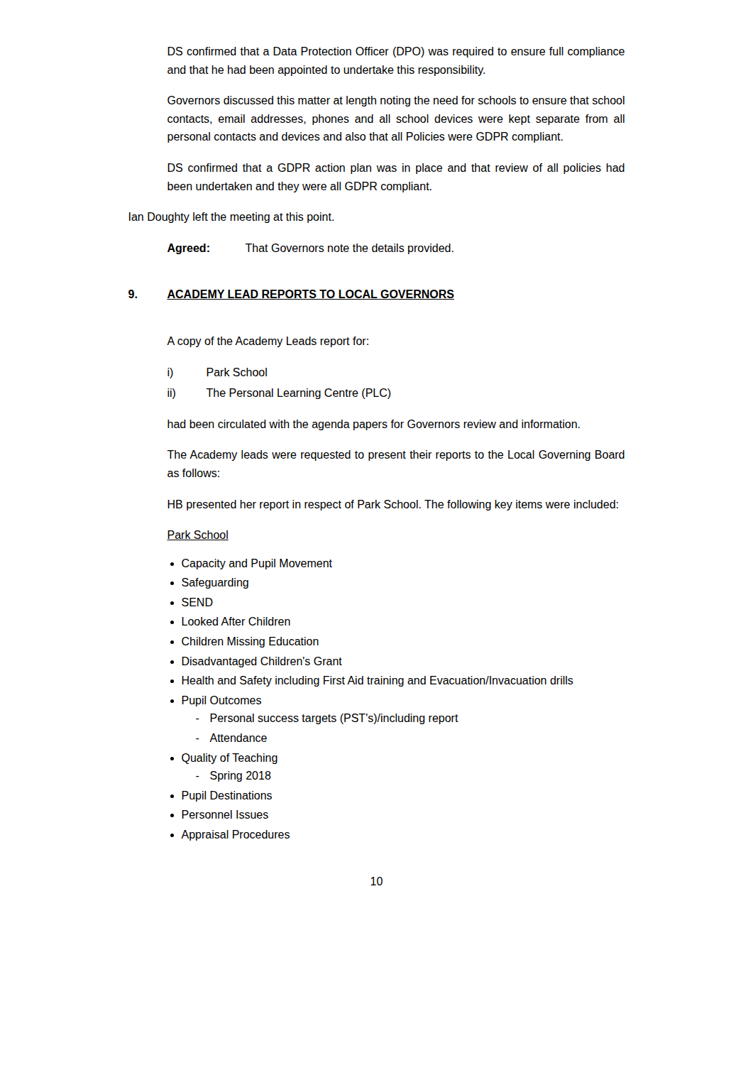DS confirmed that a Data Protection Officer (DPO) was required to ensure full compliance and that he had been appointed to undertake this responsibility.
Governors discussed this matter at length noting the need for schools to ensure that school contacts, email addresses, phones and all school devices were kept separate from all personal contacts and devices and also that all Policies were GDPR compliant.
DS confirmed that a GDPR action plan was in place and that review of all policies had been undertaken and they were all GDPR compliant.
Ian Doughty left the meeting at this point.
Agreed: That Governors note the details provided.
9.
ACADEMY LEAD REPORTS TO LOCAL GOVERNORS
A copy of the Academy Leads report for:
i) Park School
ii) The Personal Learning Centre (PLC)
had been circulated with the agenda papers for Governors review and information.
The Academy leads were requested to present their reports to the Local Governing Board as follows:
HB presented her report in respect of Park School. The following key items were included:
Park School
Capacity and Pupil Movement
Safeguarding
SEND
Looked After Children
Children Missing Education
Disadvantaged Children's Grant
Health and Safety including First Aid training and Evacuation/Invacuation drills
Pupil Outcomes
Personal success targets (PST's)/including report
Attendance
Quality of Teaching
Spring 2018
Pupil Destinations
Personnel Issues
Appraisal Procedures
10